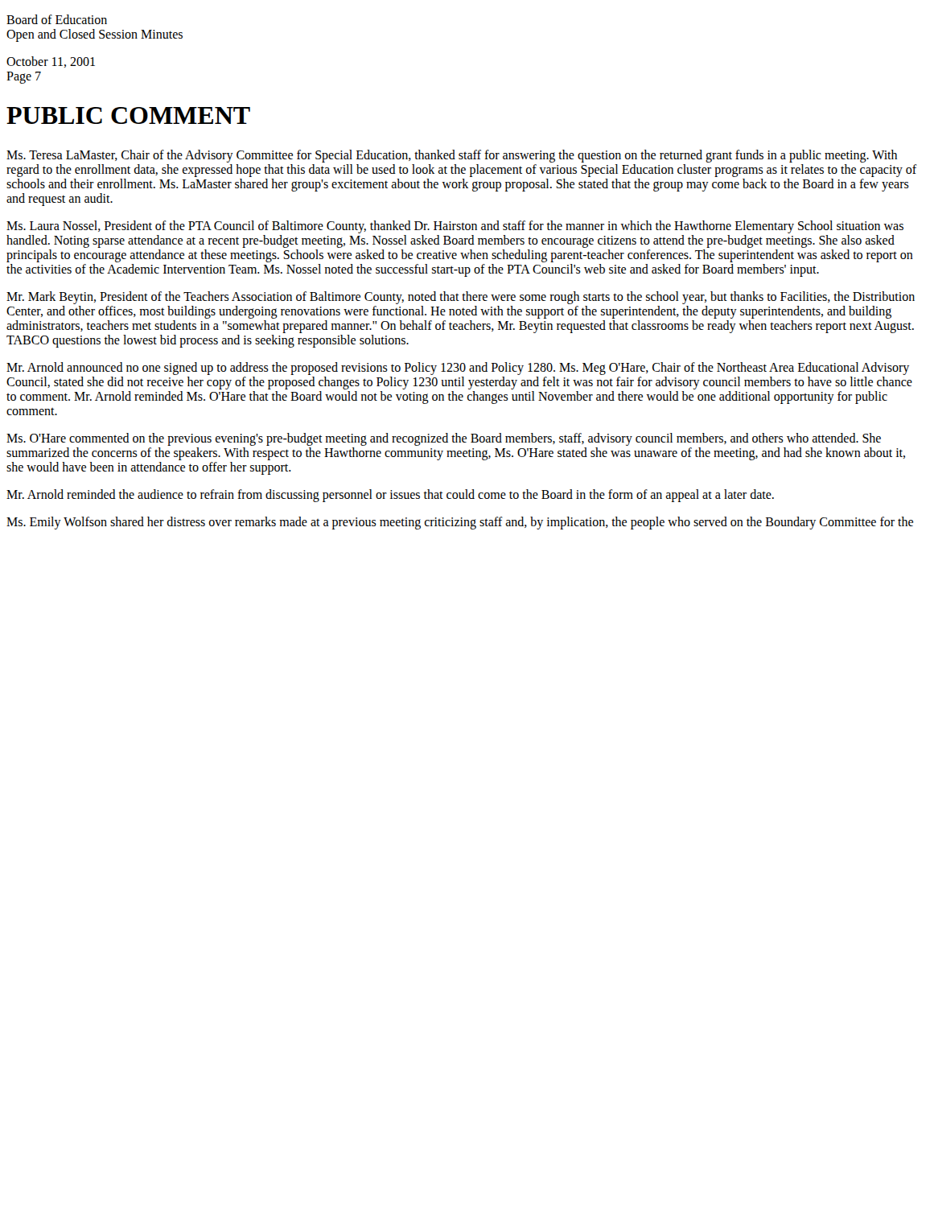Board of Education
Open and Closed Session Minutes
October 11, 2001
Page 7
PUBLIC COMMENT
Ms. Teresa LaMaster, Chair of the Advisory Committee for Special Education, thanked staff for answering the question on the returned grant funds in a public meeting. With regard to the enrollment data, she expressed hope that this data will be used to look at the placement of various Special Education cluster programs as it relates to the capacity of schools and their enrollment. Ms. LaMaster shared her group's excitement about the work group proposal. She stated that the group may come back to the Board in a few years and request an audit.
Ms. Laura Nossel, President of the PTA Council of Baltimore County, thanked Dr. Hairston and staff for the manner in which the Hawthorne Elementary School situation was handled. Noting sparse attendance at a recent pre-budget meeting, Ms. Nossel asked Board members to encourage citizens to attend the pre-budget meetings. She also asked principals to encourage attendance at these meetings. Schools were asked to be creative when scheduling parent-teacher conferences. The superintendent was asked to report on the activities of the Academic Intervention Team. Ms. Nossel noted the successful start-up of the PTA Council's web site and asked for Board members' input.
Mr. Mark Beytin, President of the Teachers Association of Baltimore County, noted that there were some rough starts to the school year, but thanks to Facilities, the Distribution Center, and other offices, most buildings undergoing renovations were functional. He noted with the support of the superintendent, the deputy superintendents, and building administrators, teachers met students in a "somewhat prepared manner." On behalf of teachers, Mr. Beytin requested that classrooms be ready when teachers report next August. TABCO questions the lowest bid process and is seeking responsible solutions.
Mr. Arnold announced no one signed up to address the proposed revisions to Policy 1230 and Policy 1280. Ms. Meg O'Hare, Chair of the Northeast Area Educational Advisory Council, stated she did not receive her copy of the proposed changes to Policy 1230 until yesterday and felt it was not fair for advisory council members to have so little chance to comment. Mr. Arnold reminded Ms. O'Hare that the Board would not be voting on the changes until November and there would be one additional opportunity for public comment.
Ms. O'Hare commented on the previous evening's pre-budget meeting and recognized the Board members, staff, advisory council members, and others who attended. She summarized the concerns of the speakers. With respect to the Hawthorne community meeting, Ms. O'Hare stated she was unaware of the meeting, and had she known about it, she would have been in attendance to offer her support.
Mr. Arnold reminded the audience to refrain from discussing personnel or issues that could come to the Board in the form of an appeal at a later date.
Ms. Emily Wolfson shared her distress over remarks made at a previous meeting criticizing staff and, by implication, the people who served on the Boundary Committee for the